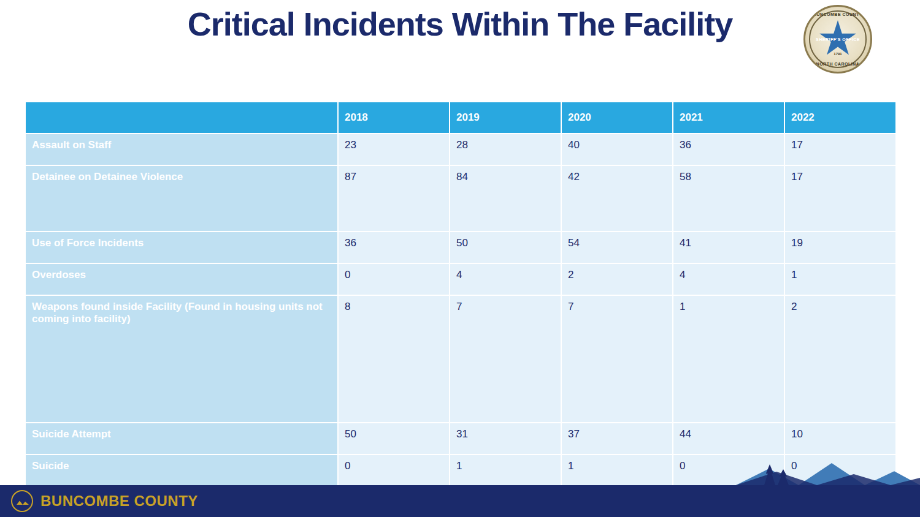Critical Incidents Within The Facility
BUNCOMBE COUNTY
SHERIFF'S OFFICE
1791
NORTH CAROLINA
| | 2018 | 2019 | 2020 | 2021 | 2022 |
| --- | --- | --- | --- | --- | --- |
| Assault on Staff | 23 | 28 | 40 | 36 | 17 |
| Detainee on Detainee Violence | 87 | 84 | 42 | 58 | 17 |
| Use of Force Incidents | 36 | 50 | 54 | 41 | 19 |
| Overdoses | 0 | 4 | 2 | 4 | 1 |
| Weapons found inside Facility (Found in housing units not coming into facility) | 8 | 7 | 7 | 1 | 2 |
| Suicide Attempt | 50 | 31 | 37 | 44 | 10 |
| Suicide | 0 | 1 | 1 | 0 | 0 |
BUNCOMBE COUNTY